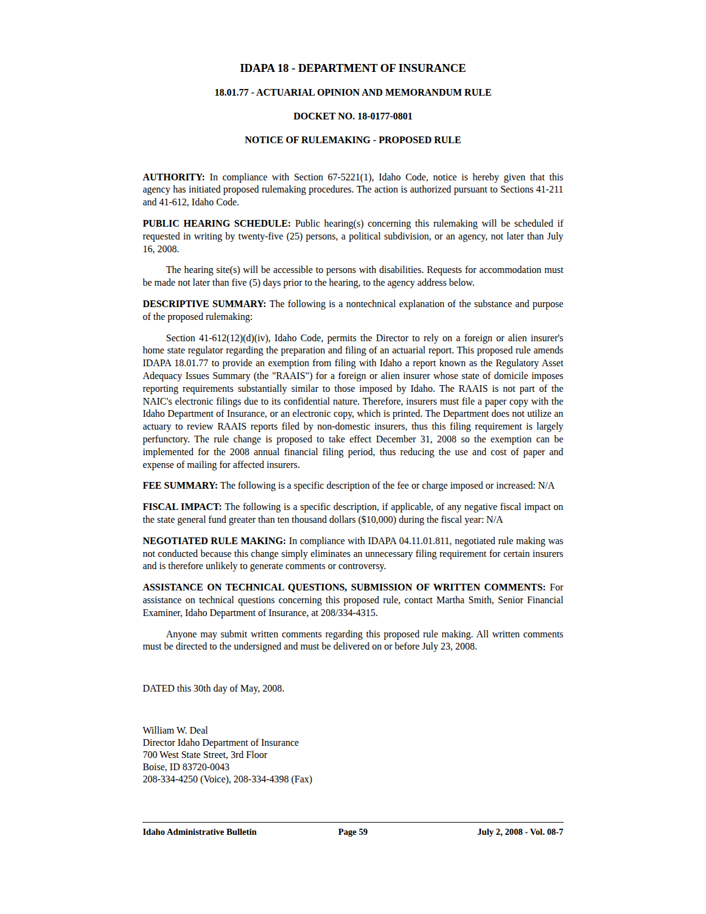IDAPA 18 - DEPARTMENT OF INSURANCE
18.01.77 - ACTUARIAL OPINION AND MEMORANDUM RULE
DOCKET NO. 18-0177-0801
NOTICE OF RULEMAKING - PROPOSED RULE
AUTHORITY: In compliance with Section 67-5221(1), Idaho Code, notice is hereby given that this agency has initiated proposed rulemaking procedures. The action is authorized pursuant to Sections 41-211 and 41-612, Idaho Code.
PUBLIC HEARING SCHEDULE: Public hearing(s) concerning this rulemaking will be scheduled if requested in writing by twenty-five (25) persons, a political subdivision, or an agency, not later than July 16, 2008.
The hearing site(s) will be accessible to persons with disabilities. Requests for accommodation must be made not later than five (5) days prior to the hearing, to the agency address below.
DESCRIPTIVE SUMMARY: The following is a nontechnical explanation of the substance and purpose of the proposed rulemaking:
Section 41-612(12)(d)(iv), Idaho Code, permits the Director to rely on a foreign or alien insurer's home state regulator regarding the preparation and filing of an actuarial report. This proposed rule amends IDAPA 18.01.77 to provide an exemption from filing with Idaho a report known as the Regulatory Asset Adequacy Issues Summary (the "RAAIS") for a foreign or alien insurer whose state of domicile imposes reporting requirements substantially similar to those imposed by Idaho. The RAAIS is not part of the NAIC's electronic filings due to its confidential nature. Therefore, insurers must file a paper copy with the Idaho Department of Insurance, or an electronic copy, which is printed. The Department does not utilize an actuary to review RAAIS reports filed by non-domestic insurers, thus this filing requirement is largely perfunctory. The rule change is proposed to take effect December 31, 2008 so the exemption can be implemented for the 2008 annual financial filing period, thus reducing the use and cost of paper and expense of mailing for affected insurers.
FEE SUMMARY: The following is a specific description of the fee or charge imposed or increased: N/A
FISCAL IMPACT: The following is a specific description, if applicable, of any negative fiscal impact on the state general fund greater than ten thousand dollars ($10,000) during the fiscal year: N/A
NEGOTIATED RULE MAKING: In compliance with IDAPA 04.11.01.811, negotiated rule making was not conducted because this change simply eliminates an unnecessary filing requirement for certain insurers and is therefore unlikely to generate comments or controversy.
ASSISTANCE ON TECHNICAL QUESTIONS, SUBMISSION OF WRITTEN COMMENTS: For assistance on technical questions concerning this proposed rule, contact Martha Smith, Senior Financial Examiner, Idaho Department of Insurance, at 208/334-4315.
Anyone may submit written comments regarding this proposed rule making. All written comments must be directed to the undersigned and must be delivered on or before July 23, 2008.
DATED this 30th day of May, 2008.
William W. Deal
Director Idaho Department of Insurance
700 West State Street, 3rd Floor
Boise, ID 83720-0043
208-334-4250 (Voice), 208-334-4398 (Fax)
Idaho Administrative Bulletin
Page 59
July 2, 2008 - Vol. 08-7